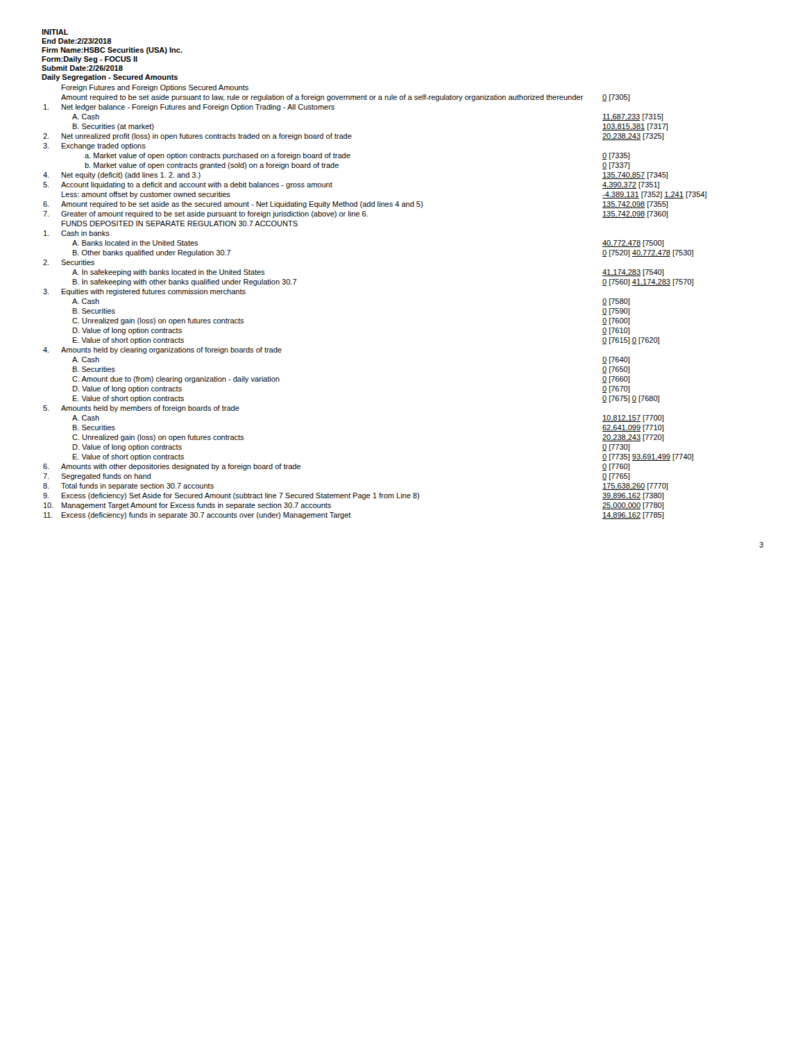INITIAL
End Date:2/23/2018
Firm Name:HSBC Securities (USA) Inc.
Form:Daily Seg - FOCUS II
Submit Date:2/26/2018
Daily Segregation - Secured Amounts
| | Foreign Futures and Foreign Options Secured Amounts | |
| | Amount required to be set aside pursuant to law, rule or regulation of a foreign government or a rule of a self-regulatory organization authorized thereunder | 0 [7305] |
| 1. | Net ledger balance - Foreign Futures and Foreign Option Trading - All Customers | |
| | A. Cash | 11,687,233 [7315] |
| | B. Securities (at market) | 103,815,381 [7317] |
| 2. | Net unrealized profit (loss) in open futures contracts traded on a foreign board of trade | 20,238,243 [7325] |
| 3. | Exchange traded options | |
| | a. Market value of open option contracts purchased on a foreign board of trade | 0 [7335] |
| | b. Market value of open contracts granted (sold) on a foreign board of trade | 0 [7337] |
| 4. | Net equity (deficit) (add lines 1. 2. and 3.) | 135,740,857 [7345] |
| 5. | Account liquidating to a deficit and account with a debit balances - gross amount | 4,390,372 [7351] |
| | Less: amount offset by customer owned securities | -4,389,131 [7352] 1,241 [7354] |
| 6. | Amount required to be set aside as the secured amount - Net Liquidating Equity Method (add lines 4 and 5) | 135,742,098 [7355] |
| 7. | Greater of amount required to be set aside pursuant to foreign jurisdiction (above) or line 6. | 135,742,098 [7360] |
| | FUNDS DEPOSITED IN SEPARATE REGULATION 30.7 ACCOUNTS | |
| 1. | Cash in banks | |
| | A. Banks located in the United States | 40,772,478 [7500] |
| | B. Other banks qualified under Regulation 30.7 | 0 [7520] 40,772,478 [7530] |
| 2. | Securities | |
| | A. In safekeeping with banks located in the United States | 41,174,283 [7540] |
| | B. In safekeeping with other banks qualified under Regulation 30.7 | 0 [7560] 41,174,283 [7570] |
| 3. | Equities with registered futures commission merchants | |
| | A. Cash | 0 [7580] |
| | B. Securities | 0 [7590] |
| | C. Unrealized gain (loss) on open futures contracts | 0 [7600] |
| | D. Value of long option contracts | 0 [7610] |
| | E. Value of short option contracts | 0 [7615] 0 [7620] |
| 4. | Amounts held by clearing organizations of foreign boards of trade | |
| | A. Cash | 0 [7640] |
| | B. Securities | 0 [7650] |
| | C. Amount due to (from) clearing organization - daily variation | 0 [7660] |
| | D. Value of long option contracts | 0 [7670] |
| | E. Value of short option contracts | 0 [7675] 0 [7680] |
| 5. | Amounts held by members of foreign boards of trade | |
| | A. Cash | 10,812,157 [7700] |
| | B. Securities | 62,641,099 [7710] |
| | C. Unrealized gain (loss) on open futures contracts | 20,238,243 [7720] |
| | D. Value of long option contracts | 0 [7730] |
| | E. Value of short option contracts | 0 [7735] 93,691,499 [7740] |
| 6. | Amounts with other depositories designated by a foreign board of trade | 0 [7760] |
| 7. | Segregated funds on hand | 0 [7765] |
| 8. | Total funds in separate section 30.7 accounts | 175,638,260 [7770] |
| 9. | Excess (deficiency) Set Aside for Secured Amount (subtract line 7 Secured Statement Page 1 from Line 8) | 39,896,162 [7380] |
| 10. | Management Target Amount for Excess funds in separate section 30.7 accounts | 25,000,000 [7780] |
| 11. | Excess (deficiency) funds in separate 30.7 accounts over (under) Management Target | 14,896,162 [7785] |
3